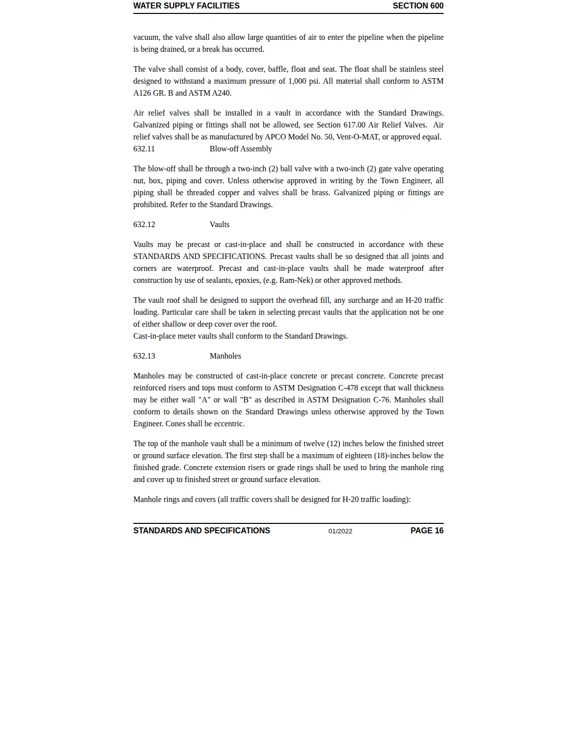WATER SUPPLY FACILITIES SECTION 600
vacuum, the valve shall also allow large quantities of air to enter the pipeline when the pipeline is being drained, or a break has occurred.
The valve shall consist of a body, cover, baffle, float and seat. The float shall be stainless steel designed to withstand a maximum pressure of 1,000 psi. All material shall conform to ASTM A126 GR. B and ASTM A240.
Air relief valves shall be installed in a vault in accordance with the Standard Drawings. Galvanized piping or fittings shall not be allowed, see Section 617.00 Air Relief Valves. Air relief valves shall be as manufactured by APCO Model No. 50, Vent-O-MAT, or approved equal.
632.11 Blow-off Assembly
The blow-off shall be through a two-inch (2) ball valve with a two-inch (2) gate valve operating nut, box, piping and cover. Unless otherwise approved in writing by the Town Engineer, all piping shall be threaded copper and valves shall be brass. Galvanized piping or fittings are prohibited. Refer to the Standard Drawings.
632.12 Vaults
Vaults may be precast or cast-in-place and shall be constructed in accordance with these STANDARDS AND SPECIFICATIONS. Precast vaults shall be so designed that all joints and corners are waterproof. Precast and cast-in-place vaults shall be made waterproof after construction by use of sealants, epoxies, (e.g. Ram-Nek) or other approved methods.
The vault roof shall be designed to support the overhead fill, any surcharge and an H-20 traffic loading. Particular care shall be taken in selecting precast vaults that the application not be one of either shallow or deep cover over the roof.
Cast-in-place meter vaults shall conform to the Standard Drawings.
632.13 Manholes
Manholes may be constructed of cast-in-place concrete or precast concrete. Concrete precast reinforced risers and tops must conform to ASTM Designation C-478 except that wall thickness may be either wall "A" or wall "B" as described in ASTM Designation C-76. Manholes shall conform to details shown on the Standard Drawings unless otherwise approved by the Town Engineer. Cones shall be eccentric.
The top of the manhole vault shall be a minimum of twelve (12) inches below the finished street or ground surface elevation. The first step shall be a maximum of eighteen (18)-inches below the finished grade. Concrete extension risers or grade rings shall be used to bring the manhole ring and cover up to finished street or ground surface elevation.
Manhole rings and covers (all traffic covers shall be designed for H-20 traffic loading):
STANDARDS AND SPECIFICATIONS 01/2022 PAGE 16